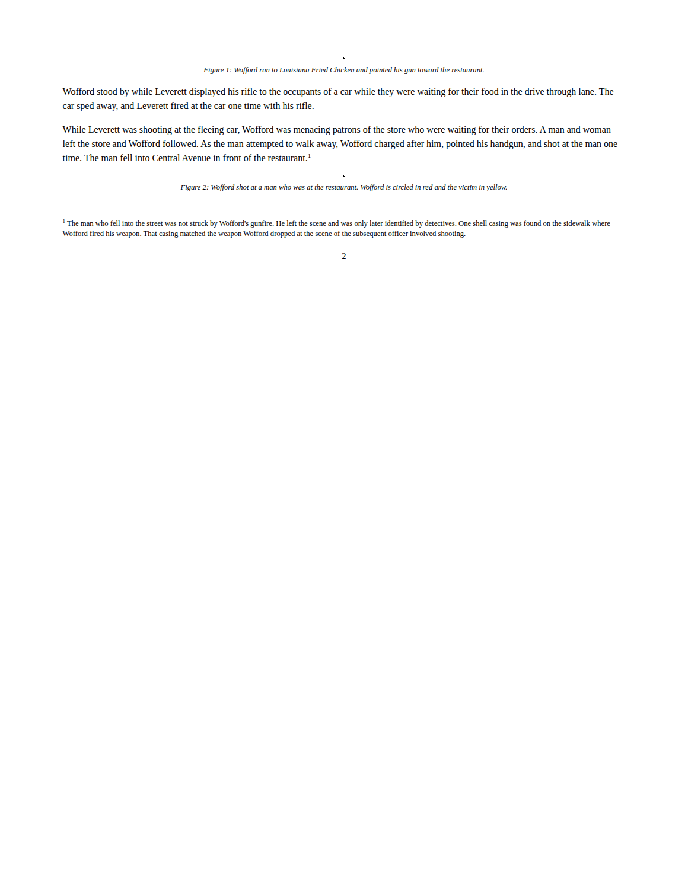Figure 1: Wofford ran to Louisiana Fried Chicken and pointed his gun toward the restaurant.
Wofford stood by while Leverett displayed his rifle to the occupants of a car while they were waiting for their food in the drive through lane. The car sped away, and Leverett fired at the car one time with his rifle.
While Leverett was shooting at the fleeing car, Wofford was menacing patrons of the store who were waiting for their orders. A man and woman left the store and Wofford followed. As the man attempted to walk away, Wofford charged after him, pointed his handgun, and shot at the man one time. The man fell into Central Avenue in front of the restaurant.1
Figure 2: Wofford shot at a man who was at the restaurant. Wofford is circled in red and the victim in yellow.
1 The man who fell into the street was not struck by Wofford's gunfire. He left the scene and was only later identified by detectives. One shell casing was found on the sidewalk where Wofford fired his weapon. That casing matched the weapon Wofford dropped at the scene of the subsequent officer involved shooting.
2